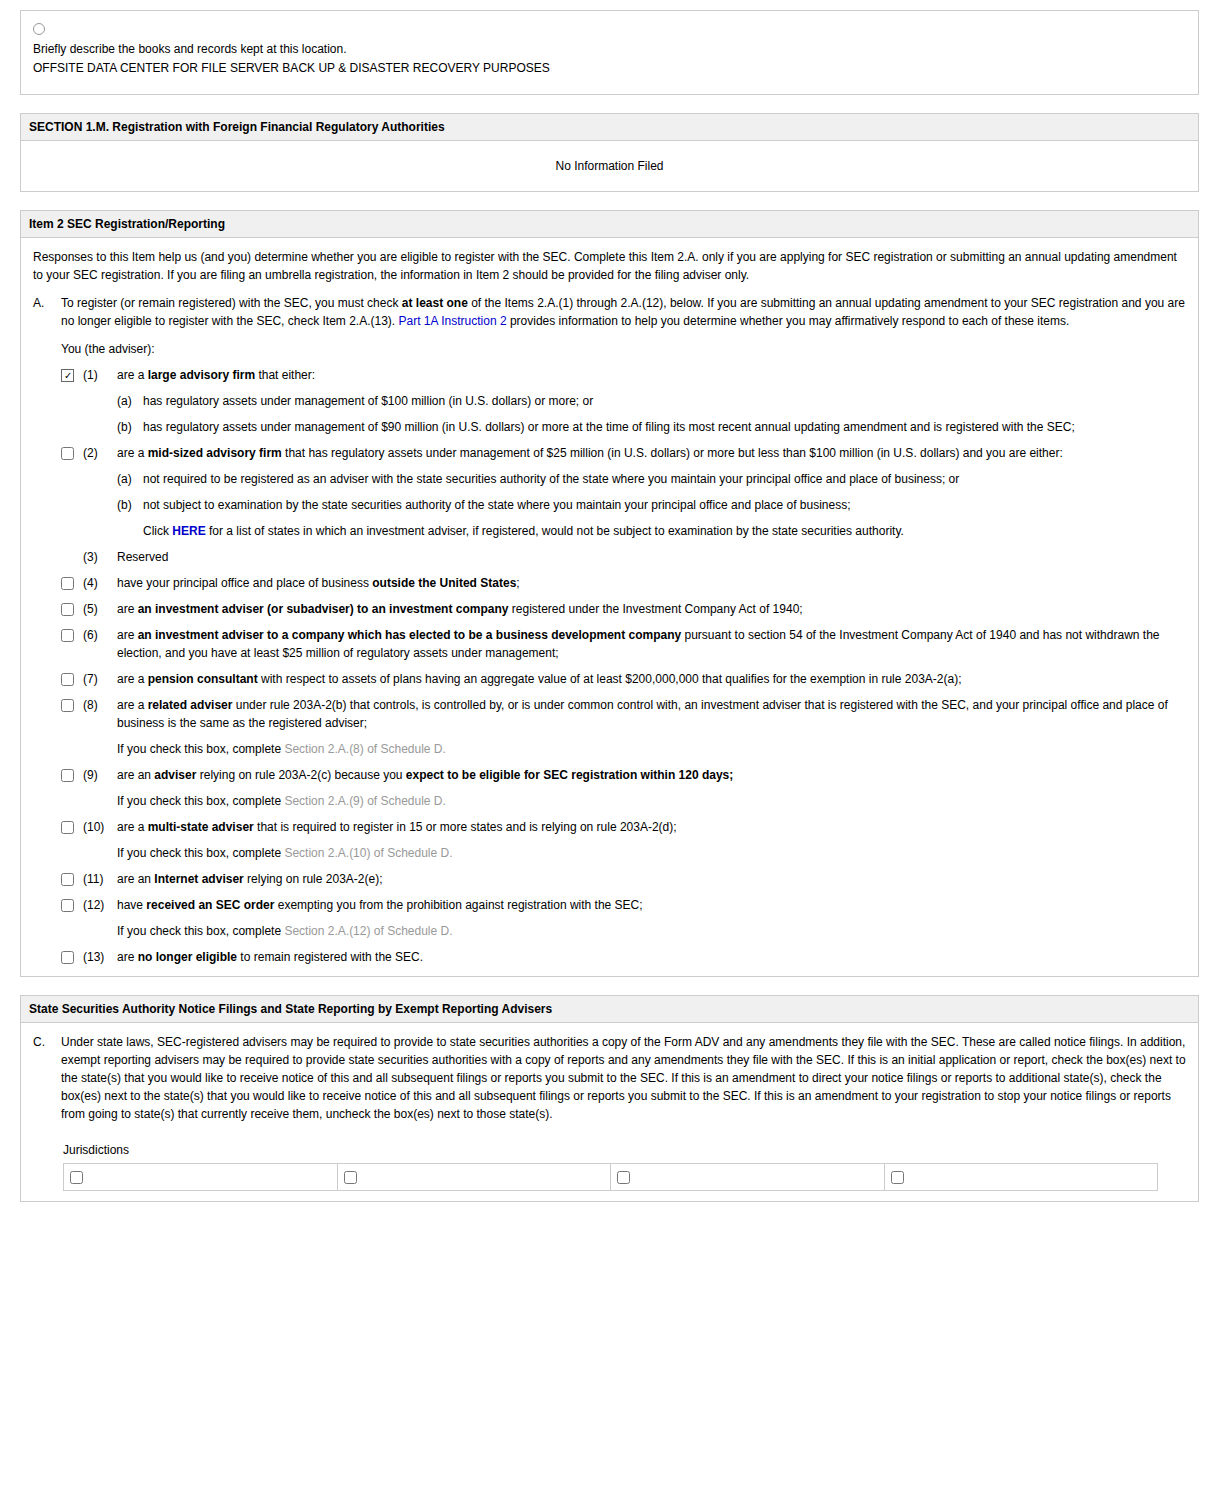Briefly describe the books and records kept at this location.
OFFSITE DATA CENTER FOR FILE SERVER BACK UP & DISASTER RECOVERY PURPOSES
SECTION 1.M. Registration with Foreign Financial Regulatory Authorities
No Information Filed
Item 2 SEC Registration/Reporting
Responses to this Item help us (and you) determine whether you are eligible to register with the SEC. Complete this Item 2.A. only if you are applying for SEC registration or submitting an annual updating amendment to your SEC registration. If you are filing an umbrella registration, the information in Item 2 should be provided for the filing adviser only.
| A. | To register (or remain registered) with the SEC, you must check at least one of the Items 2.A.(1) through 2.A.(12), below. If you are submitting an annual updating amendment to your SEC registration and you are no longer eligible to register with the SEC, check Item 2.A.(13). Part 1A Instruction 2 provides information to help you determine whether you may affirmatively respond to each of these items. You (the adviser): / ✓ / (1) / are a large advisory firm that either: / / / / / (a) / has regulatory assets under management of $100 million (in U.S. dollars) or more; or / / (b) / has regulatory assets under management of $90 million (in U.S. dollars) or more at the time of filing its most recent annual updating amendment and is registered with the SEC; / / / / (2) / are a mid-sized advisory firm that has regulatory assets under management of $25 million (in U.S. dollars) or more but less than $100 million (in U.S. dollars) and you are either: / / / / / (a) / not required to be registered as an adviser with the state securities authority of the state where you maintain your principal office and place of business; or / / (b) / not subject to examination by the state securities authority of the state where you maintain your principal office and place of business; / / / Click HERE for a list of states in which an investment adviser, if registered, would not be subject to examination by the state securities authority. / / / / (3) / Reserved / / / (4) / have your principal office and place of business outside the United States ; / / / (5) / are an investment adviser (or subadviser) to an investment company registered under the Investment Company Act of 1940; / / / (6) / are an investment adviser to a company which has elected to be a business development company pursuant to section 54 of the Investment Company Act of 1940 and has not withdrawn the election, and you have at least $25 million of regulatory assets under management; / / / (7) / are a pension consultant with respect to assets of plans having an aggregate value of at least $200,000,000 that qualifies for the exemption in rule 203A-2(a); / / / (8) / are a related adviser under rule 203A-2(b) that controls, is controlled by, or is under common control with, an investment adviser that is registered with the SEC, and your principal office and place of business is the same as the registered adviser; / / / / If you check this box, complete Section 2.A.(8) of Schedule D. / / / (9) / are an adviser relying on rule 203A-2(c) because you expect to be eligible for SEC registration within 120 days; / / / / If you check this box, complete Section 2.A.(9) of Schedule D. / / / (10) / are a multi-state adviser that is required to register in 15 or more states and is relying on rule 203A-2(d); / / / / If you check this box, complete Section 2.A.(10) of Schedule D. / / / (11) / are an Internet adviser relying on rule 203A-2(e); / / / (12) / have received an SEC order exempting you from the prohibition against registration with the SEC; / / / / If you check this box, complete Section 2.A.(12) of Schedule D. / / / (13) / are no longer eligible to remain registered with the SEC. / |
State Securities Authority Notice Filings and State Reporting by Exempt Reporting Advisers
| C. | Under state laws, SEC-registered advisers may be required to provide to state securities authorities a copy of the Form ADV and any amendments they file with the SEC. These are called notice filings. In addition, exempt reporting advisers may be required to provide state securities authorities with a copy of reports and any amendments they file with the SEC. If this is an initial application or report, check the box(es) next to the state(s) that you would like to receive notice of this and all subsequent filings or reports you submit to the SEC. If this is an amendment to direct your notice filings or reports to additional state(s), check the box(es) next to the state(s) that you would like to receive notice of this and all subsequent filings or reports you submit to the SEC. If this is an amendment to your registration to stop your notice filings or reports from going to state(s) that currently receive them, uncheck the box(es) next to those state(s). |
Jurisdictions